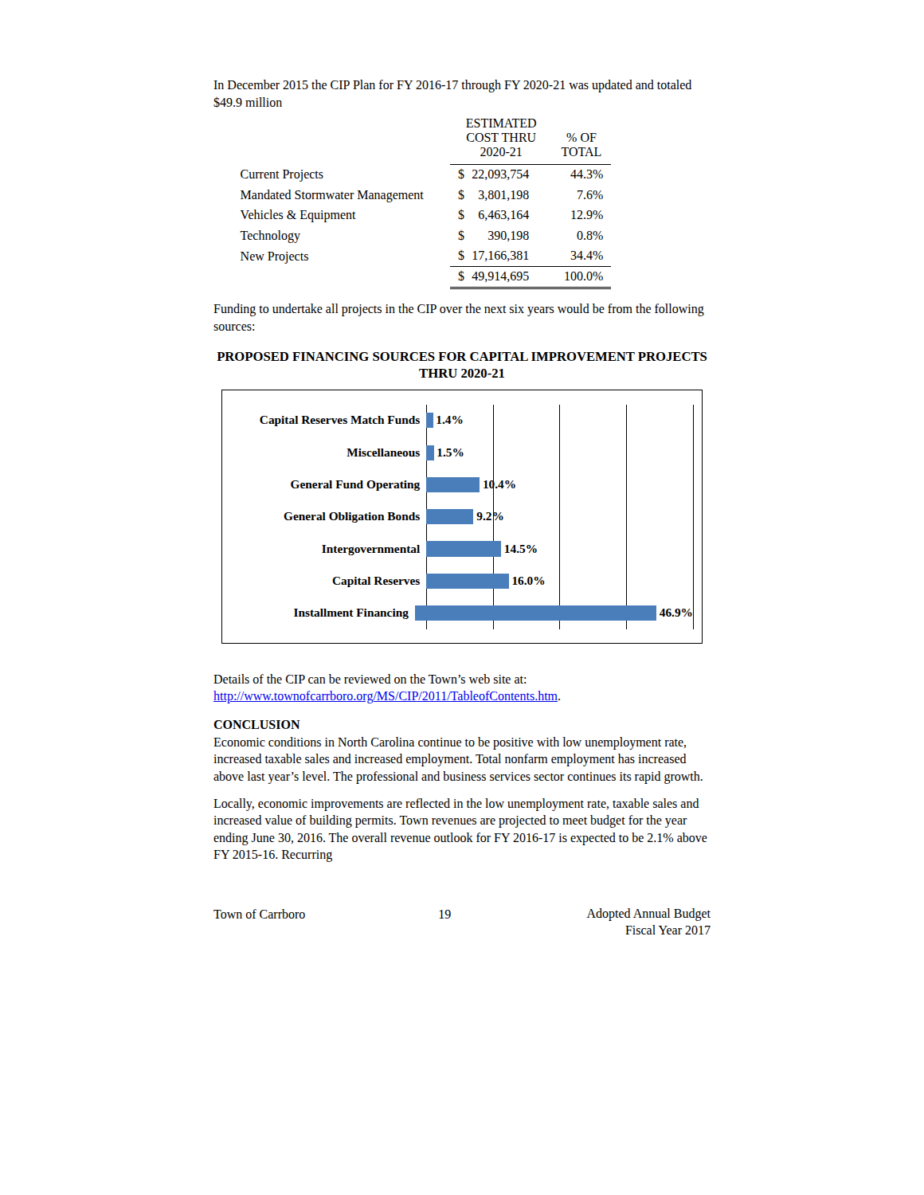In December 2015 the CIP Plan for FY 2016-17 through FY 2020-21 was updated and totaled $49.9 million
| | ESTIMATED COST THRU 2020-21 | % OF TOTAL |
| --- | --- | --- |
| Current Projects | $ | 22,093,754 | 44.3% |
| Mandated Stormwater Management | $ | 3,801,198 | 7.6% |
| Vehicles & Equipment | $ | 6,463,164 | 12.9% |
| Technology | $ | 390,198 | 0.8% |
| New Projects | $ | 17,166,381 | 34.4% |
| | $ | 49,914,695 | 100.0% |
Funding to undertake all projects in the CIP over the next six years would be from the following sources:
PROPOSED FINANCING SOURCES FOR CAPITAL IMPROVEMENT PROJECTS
THRU 2020-21
Capital Reserves Match Funds
1.4%
Miscellaneous
1.5%
General Fund Operating
10.4%
General Obligation Bonds
9.2%
Intergovernmental
14.5%
Capital Reserves
16.0%
Installment Financing
46.9%
Details of the CIP can be reviewed on the Town’s web site at:
http://www.townofcarrboro.org/MS/CIP/2011/TableofContents.htm.
CONCLUSION
Economic conditions in North Carolina continue to be positive with low unemployment rate, increased taxable sales and increased employment. Total nonfarm employment has increased above last year’s level. The professional and business services sector continues its rapid growth.
Locally, economic improvements are reflected in the low unemployment rate, taxable sales and increased value of building permits. Town revenues are projected to meet budget for the year ending June 30, 2016. The overall revenue outlook for FY 2016-17 is expected to be 2.1% above FY 2015-16. Recurring
Town of Carrboro
19
Adopted Annual Budget
Fiscal Year 2017